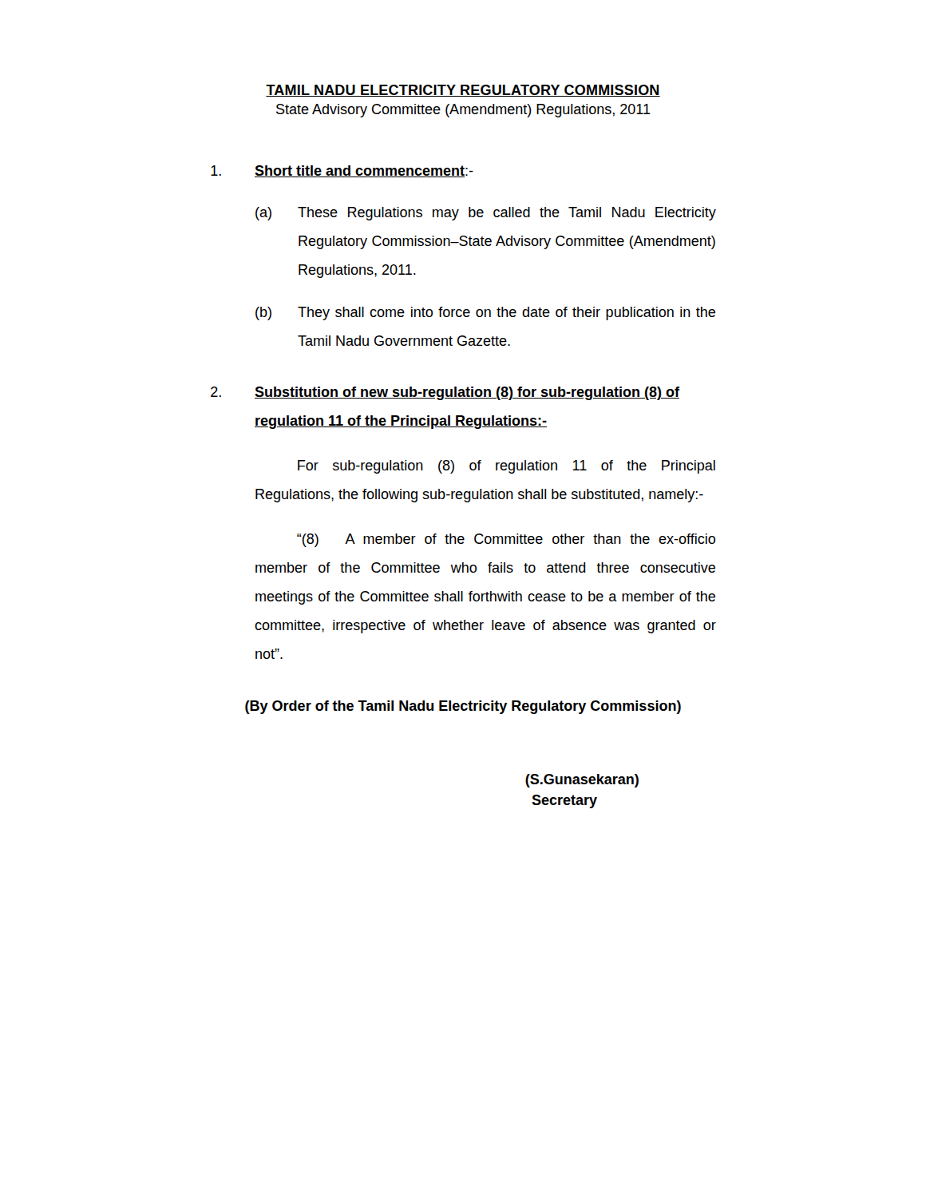TAMIL NADU ELECTRICITY REGULATORY COMMISSION
State Advisory Committee (Amendment) Regulations, 2011
Short title and commencement:-
These Regulations may be called the Tamil Nadu Electricity Regulatory Commission–State Advisory Committee (Amendment) Regulations, 2011.
They shall come into force on the date of their publication in the Tamil Nadu Government Gazette.
Substitution of new sub-regulation (8) for sub-regulation (8) of regulation 11 of the Principal Regulations:-
For sub-regulation (8) of regulation 11 of the Principal Regulations, the following sub-regulation shall be substituted, namely:-
“(8) A member of the Committee other than the ex-officio member of the Committee who fails to attend three consecutive meetings of the Committee shall forthwith cease to be a member of the committee, irrespective of whether leave of absence was granted or not”.
(By Order of the Tamil Nadu Electricity Regulatory Commission)
(S.Gunasekaran) Secretary